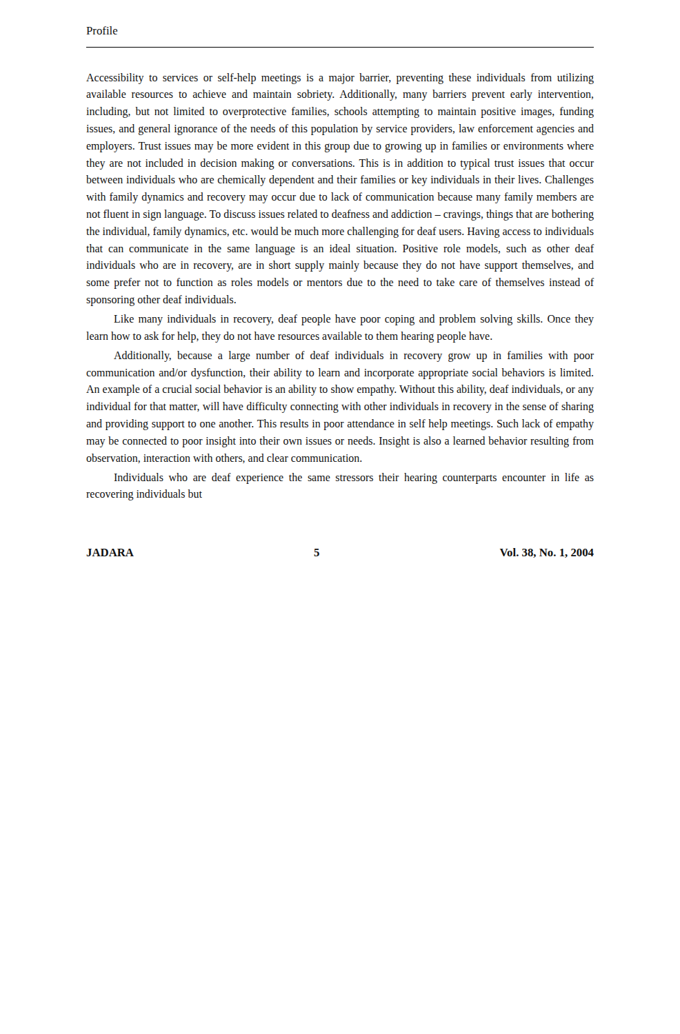Profile
Accessibility to services or self-help meetings is a major barrier, preventing these individuals from utilizing available resources to achieve and maintain sobriety. Additionally, many barriers prevent early intervention, including, but not limited to overprotective families, schools attempting to maintain positive images, funding issues, and general ignorance of the needs of this population by service providers, law enforcement agencies and employers. Trust issues may be more evident in this group due to growing up in families or environments where they are not included in decision making or conversations. This is in addition to typical trust issues that occur between individuals who are chemically dependent and their families or key individuals in their lives. Challenges with family dynamics and recovery may occur due to lack of communication because many family members are not fluent in sign language. To discuss issues related to deafness and addiction – cravings, things that are bothering the individual, family dynamics, etc. would be much more challenging for deaf users. Having access to individuals that can communicate in the same language is an ideal situation. Positive role models, such as other deaf individuals who are in recovery, are in short supply mainly because they do not have support themselves, and some prefer not to function as roles models or mentors due to the need to take care of themselves instead of sponsoring other deaf individuals.
Like many individuals in recovery, deaf people have poor coping and problem solving skills. Once they learn how to ask for help, they do not have resources available to them hearing people have.
Additionally, because a large number of deaf individuals in recovery grow up in families with poor communication and/or dysfunction, their ability to learn and incorporate appropriate social behaviors is limited. An example of a crucial social behavior is an ability to show empathy. Without this ability, deaf individuals, or any individual for that matter, will have difficulty connecting with other individuals in recovery in the sense of sharing and providing support to one another. This results in poor attendance in self help meetings. Such lack of empathy may be connected to poor insight into their own issues or needs. Insight is also a learned behavior resulting from observation, interaction with others, and clear communication.
Individuals who are deaf experience the same stressors their hearing counterparts encounter in life as recovering individuals but
JADARA 5 Vol. 38, No. 1, 2004